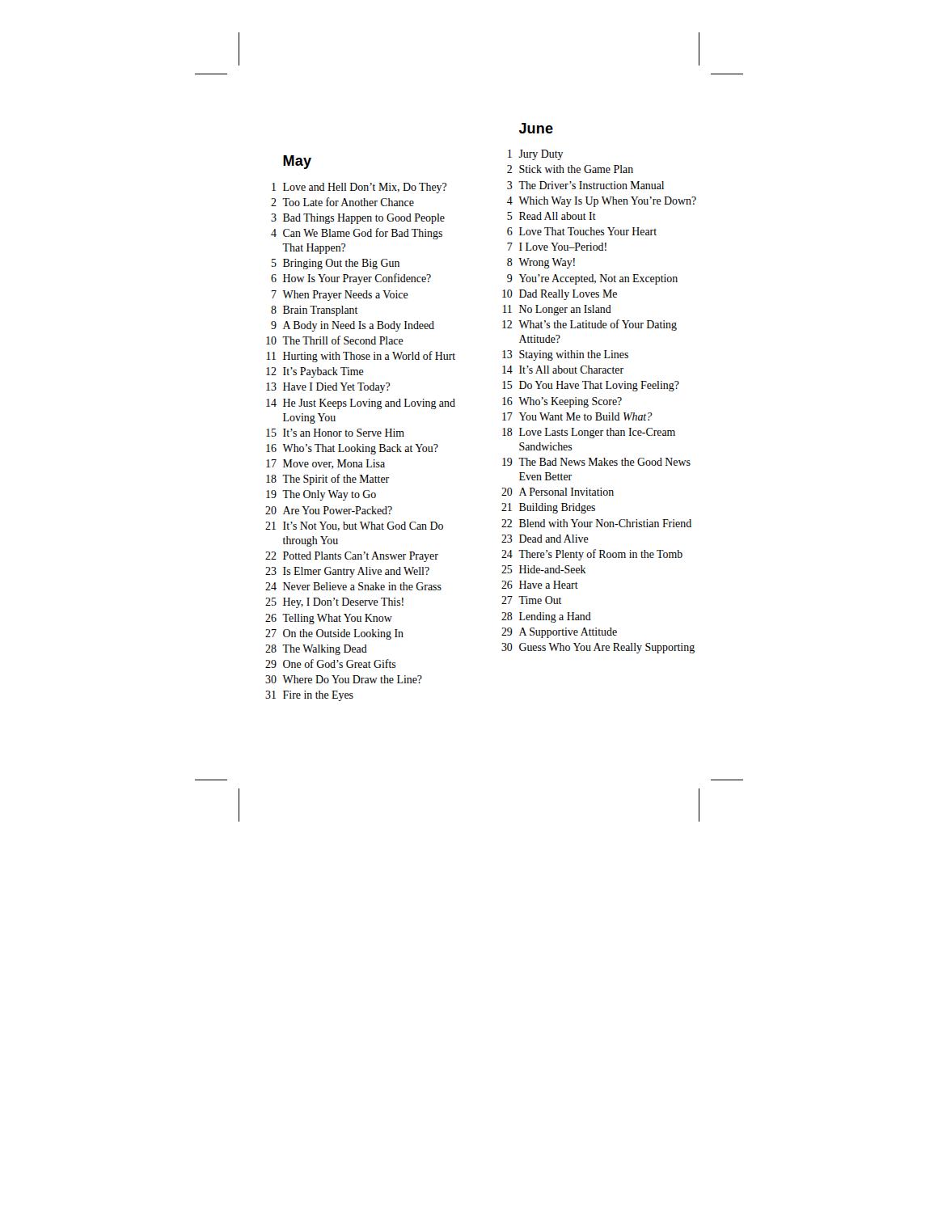May
1 Love and Hell Don’t Mix, Do They?
2 Too Late for Another Chance
3 Bad Things Happen to Good People
4 Can We Blame God for Bad Things That Happen?
5 Bringing Out the Big Gun
6 How Is Your Prayer Confidence?
7 When Prayer Needs a Voice
8 Brain Transplant
9 A Body in Need Is a Body Indeed
10 The Thrill of Second Place
11 Hurting with Those in a World of Hurt
12 It’s Payback Time
13 Have I Died Yet Today?
14 He Just Keeps Loving and Loving and Loving You
15 It’s an Honor to Serve Him
16 Who’s That Looking Back at You?
17 Move over, Mona Lisa
18 The Spirit of the Matter
19 The Only Way to Go
20 Are You Power-Packed?
21 It’s Not You, but What God Can Do through You
22 Potted Plants Can’t Answer Prayer
23 Is Elmer Gantry Alive and Well?
24 Never Believe a Snake in the Grass
25 Hey, I Don’t Deserve This!
26 Telling What You Know
27 On the Outside Looking In
28 The Walking Dead
29 One of God’s Great Gifts
30 Where Do You Draw the Line?
31 Fire in the Eyes
June
1 Jury Duty
2 Stick with the Game Plan
3 The Driver’s Instruction Manual
4 Which Way Is Up When You’re Down?
5 Read All about It
6 Love That Touches Your Heart
7 I Love You–Period!
8 Wrong Way!
9 You’re Accepted, Not an Exception
10 Dad Really Loves Me
11 No Longer an Island
12 What’s the Latitude of Your Dating Attitude?
13 Staying within the Lines
14 It’s All about Character
15 Do You Have That Loving Feeling?
16 Who’s Keeping Score?
17 You Want Me to Build What?
18 Love Lasts Longer than Ice-Cream Sandwiches
19 The Bad News Makes the Good News Even Better
20 A Personal Invitation
21 Building Bridges
22 Blend with Your Non-Christian Friend
23 Dead and Alive
24 There’s Plenty of Room in the Tomb
25 Hide-and-Seek
26 Have a Heart
27 Time Out
28 Lending a Hand
29 A Supportive Attitude
30 Guess Who You Are Really Supporting